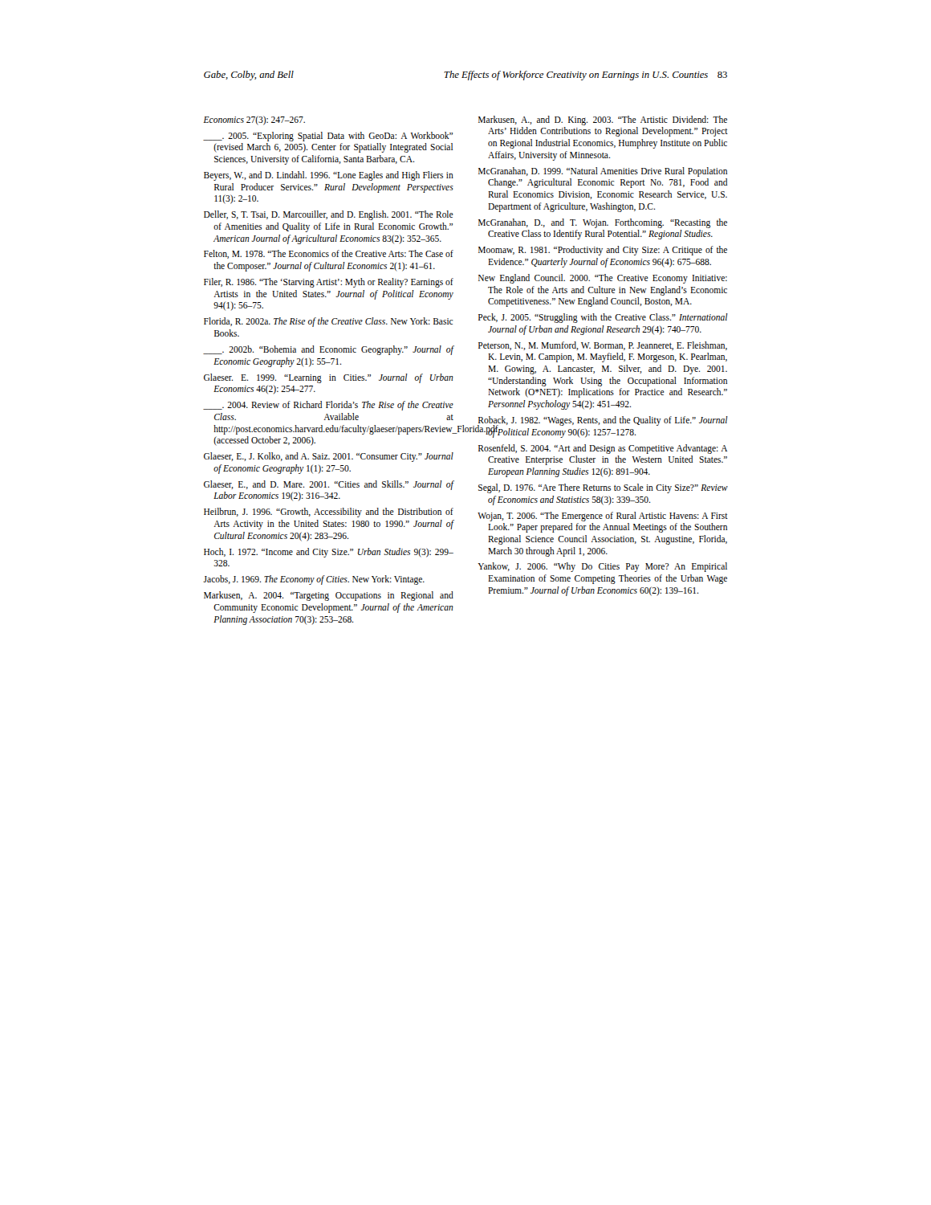Gabe, Colby, and Bell The Effects of Workforce Creativity on Earnings in U.S. Counties83
Economics 27(3): 247–267.
____. 2005. “Exploring Spatial Data with GeoDa: A Workbook” (revised March 6, 2005). Center for Spatially Integrated Social Sciences, University of California, Santa Barbara, CA.
Beyers, W., and D. Lindahl. 1996. “Lone Eagles and High Fliers in Rural Producer Services.” Rural Development Perspectives 11(3): 2–10.
Deller, S, T. Tsai, D. Marcouiller, and D. English. 2001. “The Role of Amenities and Quality of Life in Rural Economic Growth.” American Journal of Agricultural Economics 83(2): 352–365.
Felton, M. 1978. “The Economics of the Creative Arts: The Case of the Composer.” Journal of Cultural Economics 2(1): 41–61.
Filer, R. 1986. “The ‘Starving Artist’: Myth or Reality? Earnings of Artists in the United States.” Journal of Political Economy 94(1): 56–75.
Florida, R. 2002a. The Rise of the Creative Class. New York: Basic Books.
____. 2002b. “Bohemia and Economic Geography.” Journal of Economic Geography 2(1): 55–71.
Glaeser. E. 1999. “Learning in Cities.” Journal of Urban Economics 46(2): 254–277.
____. 2004. Review of Richard Florida’s The Rise of the Creative Class. Available at http://post.economics.harvard.edu/faculty/glaeser/papers/Review_Florida.pdf (accessed October 2, 2006).
Glaeser, E., J. Kolko, and A. Saiz. 2001. “Consumer City.” Journal of Economic Geography 1(1): 27–50.
Glaeser, E., and D. Mare. 2001. “Cities and Skills.” Journal of Labor Economics 19(2): 316–342.
Heilbrun, J. 1996. “Growth, Accessibility and the Distribution of Arts Activity in the United States: 1980 to 1990.” Journal of Cultural Economics 20(4): 283–296.
Hoch, I. 1972. “Income and City Size.” Urban Studies 9(3): 299–328.
Jacobs, J. 1969. The Economy of Cities. New York: Vintage.
Markusen, A. 2004. “Targeting Occupations in Regional and Community Economic Development.” Journal of the American Planning Association 70(3): 253–268.
Markusen, A., and D. King. 2003. “The Artistic Dividend: The Arts’ Hidden Contributions to Regional Development.” Project on Regional Industrial Economics, Humphrey Institute on Public Affairs, University of Minnesota.
McGranahan, D. 1999. “Natural Amenities Drive Rural Population Change.” Agricultural Economic Report No. 781, Food and Rural Economics Division, Economic Research Service, U.S. Department of Agriculture, Washington, D.C.
McGranahan, D., and T. Wojan. Forthcoming. “Recasting the Creative Class to Identify Rural Potential.” Regional Studies.
Moomaw, R. 1981. “Productivity and City Size: A Critique of the Evidence.” Quarterly Journal of Economics 96(4): 675–688.
New England Council. 2000. “The Creative Economy Initiative: The Role of the Arts and Culture in New England’s Economic Competitiveness.” New England Council, Boston, MA.
Peck, J. 2005. “Struggling with the Creative Class.” International Journal of Urban and Regional Research 29(4): 740–770.
Peterson, N., M. Mumford, W. Borman, P. Jeanneret, E. Fleishman, K. Levin, M. Campion, M. Mayfield, F. Morgeson, K. Pearlman, M. Gowing, A. Lancaster, M. Silver, and D. Dye. 2001. “Understanding Work Using the Occupational Information Network (O*NET): Implications for Practice and Research.” Personnel Psychology 54(2): 451–492.
Roback, J. 1982. “Wages, Rents, and the Quality of Life.” Journal of Political Economy 90(6): 1257–1278.
Rosenfeld, S. 2004. “Art and Design as Competitive Advantage: A Creative Enterprise Cluster in the Western United States.” European Planning Studies 12(6): 891–904.
Segal, D. 1976. “Are There Returns to Scale in City Size?” Review of Economics and Statistics 58(3): 339–350.
Wojan, T. 2006. “The Emergence of Rural Artistic Havens: A First Look.” Paper prepared for the Annual Meetings of the Southern Regional Science Council Association, St. Augustine, Florida, March 30 through April 1, 2006.
Yankow, J. 2006. “Why Do Cities Pay More? An Empirical Examination of Some Competing Theories of the Urban Wage Premium.” Journal of Urban Economics 60(2): 139–161.